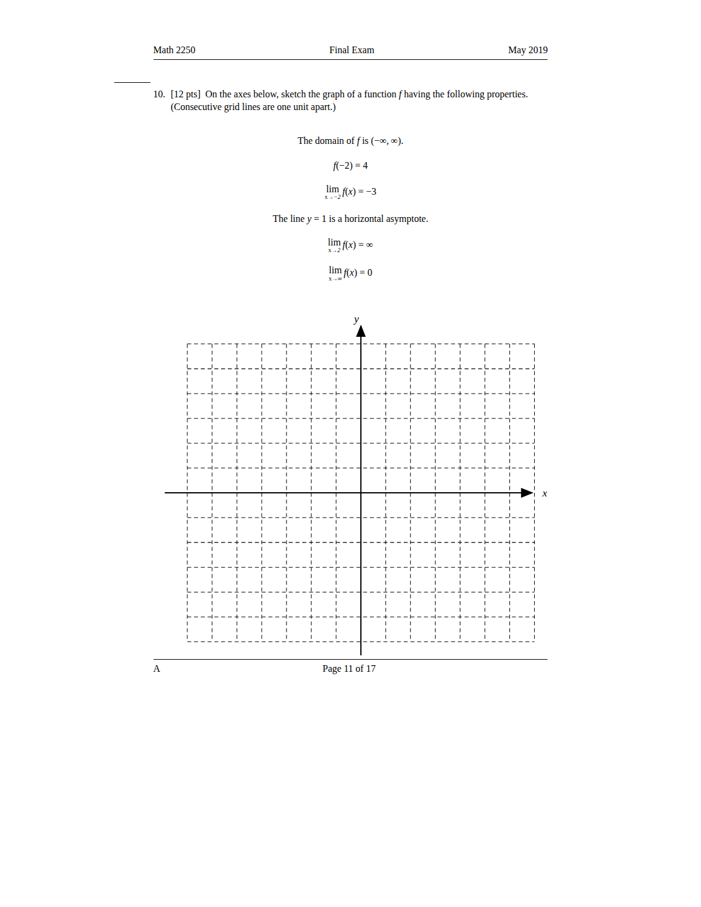Math 2250
Final Exam
May 2019
10.
[12 pts] On the axes below, sketch the graph of a function f having the following properties. (Consecutive grid lines are one unit apart.)
The domain of f is (−∞, ∞).
f(−2) = 4
lim x→−2 f(x) = −3
The line y = 1 is a horizontal asymptote.
lim x→2 f(x) = ∞
lim x→∞f(x) = 0
x y
A
Page 11 of 17